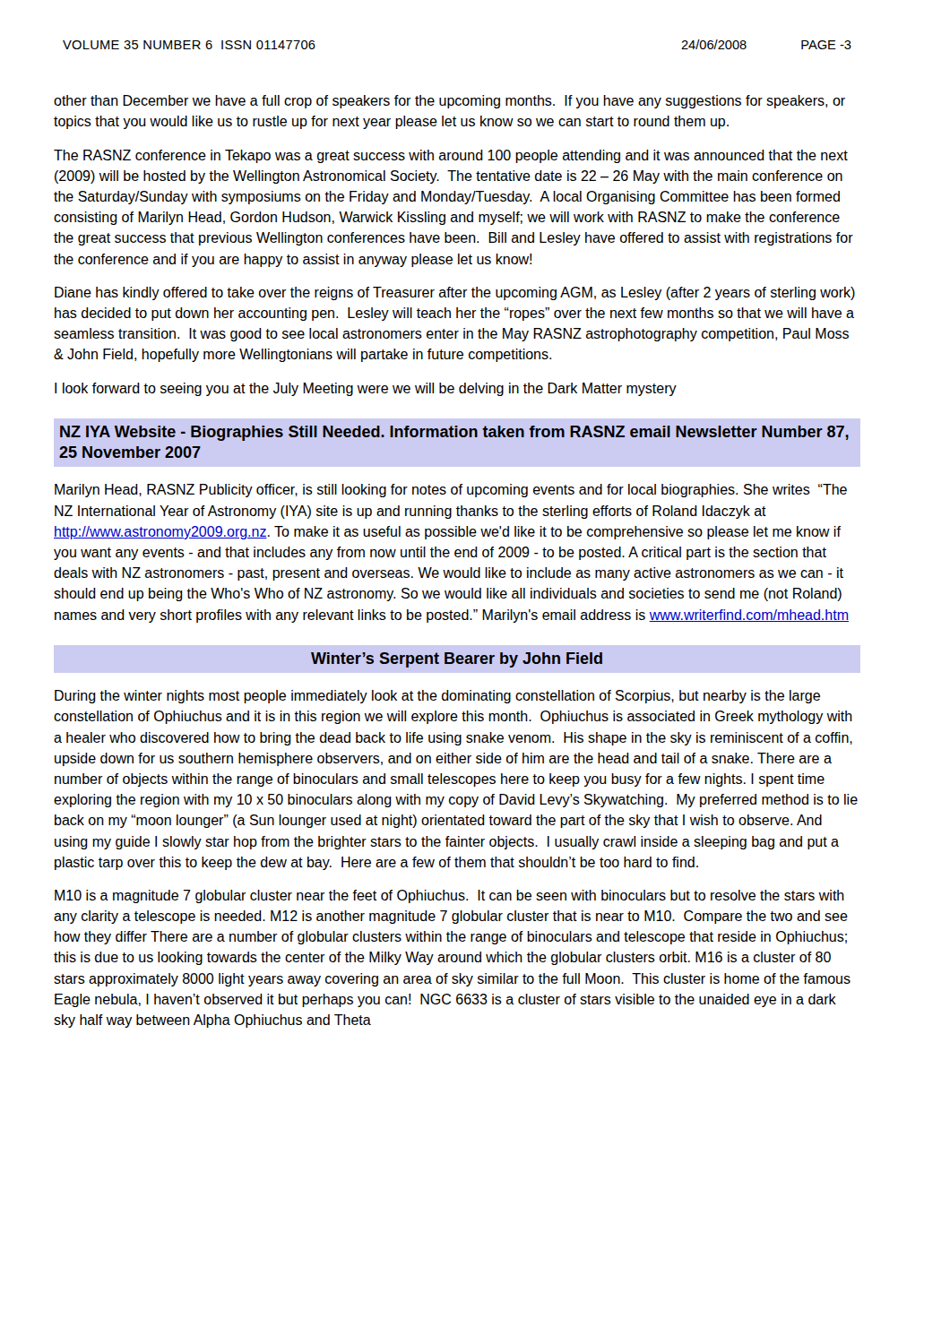VOLUME 35 NUMBER 6 ISSN 01147706 24/06/2008 PAGE -3
other than December we have a full crop of speakers for the upcoming months. If you have any suggestions for speakers, or topics that you would like us to rustle up for next year please let us know so we can start to round them up.
The RASNZ conference in Tekapo was a great success with around 100 people attending and it was announced that the next (2009) will be hosted by the Wellington Astronomical Society. The tentative date is 22 – 26 May with the main conference on the Saturday/Sunday with symposiums on the Friday and Monday/Tuesday. A local Organising Committee has been formed consisting of Marilyn Head, Gordon Hudson, Warwick Kissling and myself; we will work with RASNZ to make the conference the great success that previous Wellington conferences have been. Bill and Lesley have offered to assist with registrations for the conference and if you are happy to assist in anyway please let us know!
Diane has kindly offered to take over the reigns of Treasurer after the upcoming AGM, as Lesley (after 2 years of sterling work) has decided to put down her accounting pen. Lesley will teach her the “ropes” over the next few months so that we will have a seamless transition. It was good to see local astronomers enter in the May RASNZ astrophotography competition, Paul Moss & John Field, hopefully more Wellingtonians will partake in future competitions.
I look forward to seeing you at the July Meeting were we will be delving in the Dark Matter mystery
NZ IYA Website - Biographies Still Needed. Information taken from RASNZ email Newsletter Number 87, 25 November 2007
Marilyn Head, RASNZ Publicity officer, is still looking for notes of upcoming events and for local biographies. She writes “The NZ International Year of Astronomy (IYA) site is up and running thanks to the sterling efforts of Roland Idaczyk at http://www.astronomy2009.org.nz. To make it as useful as possible we'd like it to be comprehensive so please let me know if you want any events - and that includes any from now until the end of 2009 - to be posted. A critical part is the section that deals with NZ astronomers - past, present and overseas. We would like to include as many active astronomers as we can - it should end up being the Who's Who of NZ astronomy. So we would like all individuals and societies to send me (not Roland) names and very short profiles with any relevant links to be posted.” Marilyn's email address is www.writerfind.com/mhead.htm
Winter’s Serpent Bearer by John Field
During the winter nights most people immediately look at the dominating constellation of Scorpius, but nearby is the large constellation of Ophiuchus and it is in this region we will explore this month. Ophiuchus is associated in Greek mythology with a healer who discovered how to bring the dead back to life using snake venom. His shape in the sky is reminiscent of a coffin, upside down for us southern hemisphere observers, and on either side of him are the head and tail of a snake. There are a number of objects within the range of binoculars and small telescopes here to keep you busy for a few nights. I spent time exploring the region with my 10 x 50 binoculars along with my copy of David Levy’s Skywatching. My preferred method is to lie back on my “moon lounger” (a Sun lounger used at night) orientated toward the part of the sky that I wish to observe. And using my guide I slowly star hop from the brighter stars to the fainter objects. I usually crawl inside a sleeping bag and put a plastic tarp over this to keep the dew at bay. Here are a few of them that shouldn’t be too hard to find.
M10 is a magnitude 7 globular cluster near the feet of Ophiuchus. It can be seen with binoculars but to resolve the stars with any clarity a telescope is needed. M12 is another magnitude 7 globular cluster that is near to M10. Compare the two and see how they differ There are a number of globular clusters within the range of binoculars and telescope that reside in Ophiuchus; this is due to us looking towards the center of the Milky Way around which the globular clusters orbit. M16 is a cluster of 80 stars approximately 8000 light years away covering an area of sky similar to the full Moon. This cluster is home of the famous Eagle nebula, I haven’t observed it but perhaps you can! NGC 6633 is a cluster of stars visible to the unaided eye in a dark sky half way between Alpha Ophiuchus and Theta